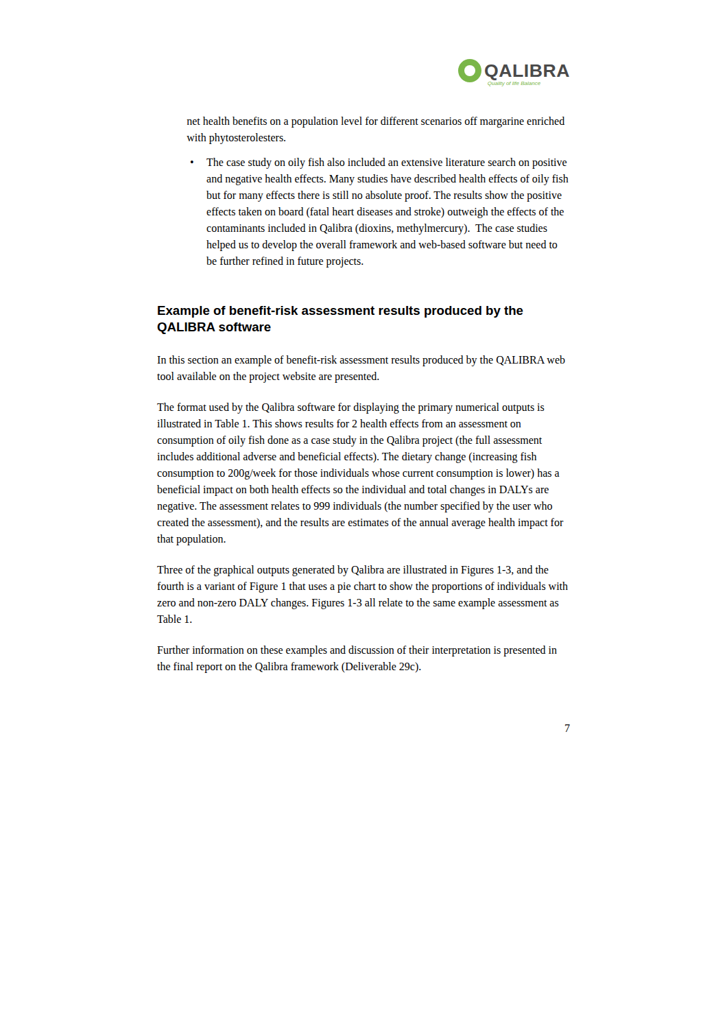QALIBRA
Quality of life Balance
net health benefits on a population level for different scenarios off margarine enriched with phytosterolesters.
The case study on oily fish also included an extensive literature search on positive and negative health effects. Many studies have described health effects of oily fish but for many effects there is still no absolute proof. The results show the positive effects taken on board (fatal heart diseases and stroke) outweigh the effects of the contaminants included in Qalibra (dioxins, methylmercury). The case studies helped us to develop the overall framework and web-based software but need to be further refined in future projects.
Example of benefit-risk assessment results produced by the QALIBRA software
In this section an example of benefit-risk assessment results produced by the QALIBRA web tool available on the project website are presented.
The format used by the Qalibra software for displaying the primary numerical outputs is illustrated in Table 1. This shows results for 2 health effects from an assessment on consumption of oily fish done as a case study in the Qalibra project (the full assessment includes additional adverse and beneficial effects). The dietary change (increasing fish consumption to 200g/week for those individuals whose current consumption is lower) has a beneficial impact on both health effects so the individual and total changes in DALYs are negative. The assessment relates to 999 individuals (the number specified by the user who created the assessment), and the results are estimates of the annual average health impact for that population.
Three of the graphical outputs generated by Qalibra are illustrated in Figures 1-3, and the fourth is a variant of Figure 1 that uses a pie chart to show the proportions of individuals with zero and non-zero DALY changes. Figures 1-3 all relate to the same example assessment as Table 1.
Further information on these examples and discussion of their interpretation is presented in the final report on the Qalibra framework (Deliverable 29c).
7